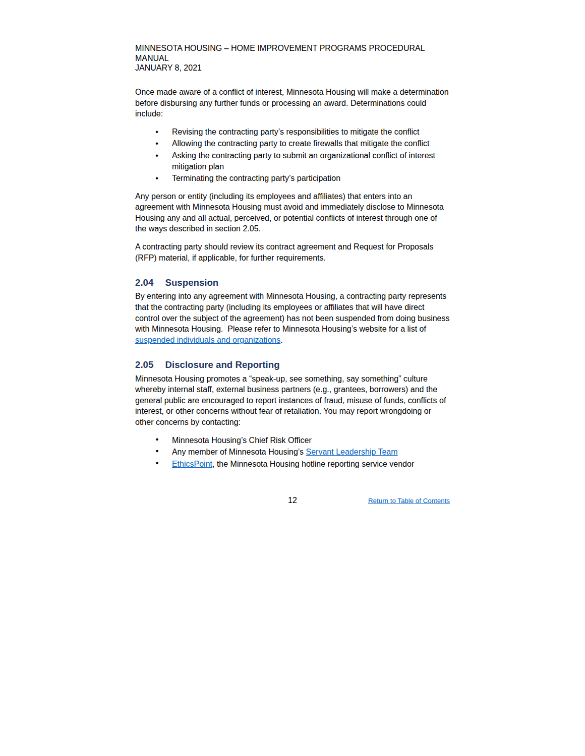MINNESOTA HOUSING – HOME IMPROVEMENT PROGRAMS PROCEDURAL MANUAL
JANUARY 8, 2021
Once made aware of a conflict of interest, Minnesota Housing will make a determination before disbursing any further funds or processing an award. Determinations could include:
Revising the contracting party’s responsibilities to mitigate the conflict
Allowing the contracting party to create firewalls that mitigate the conflict
Asking the contracting party to submit an organizational conflict of interest mitigation plan
Terminating the contracting party’s participation
Any person or entity (including its employees and affiliates) that enters into an agreement with Minnesota Housing must avoid and immediately disclose to Minnesota Housing any and all actual, perceived, or potential conflicts of interest through one of the ways described in section 2.05.
A contracting party should review its contract agreement and Request for Proposals (RFP) material, if applicable, for further requirements.
2.04 Suspension
By entering into any agreement with Minnesota Housing, a contracting party represents that the contracting party (including its employees or affiliates that will have direct control over the subject of the agreement) has not been suspended from doing business with Minnesota Housing. Please refer to Minnesota Housing’s website for a list of suspended individuals and organizations.
2.05 Disclosure and Reporting
Minnesota Housing promotes a “speak-up, see something, say something” culture whereby internal staff, external business partners (e.g., grantees, borrowers) and the general public are encouraged to report instances of fraud, misuse of funds, conflicts of interest, or other concerns without fear of retaliation. You may report wrongdoing or other concerns by contacting:
Minnesota Housing’s Chief Risk Officer
Any member of Minnesota Housing’s Servant Leadership Team
EthicsPoint, the Minnesota Housing hotline reporting service vendor
12
Return to Table of Contents